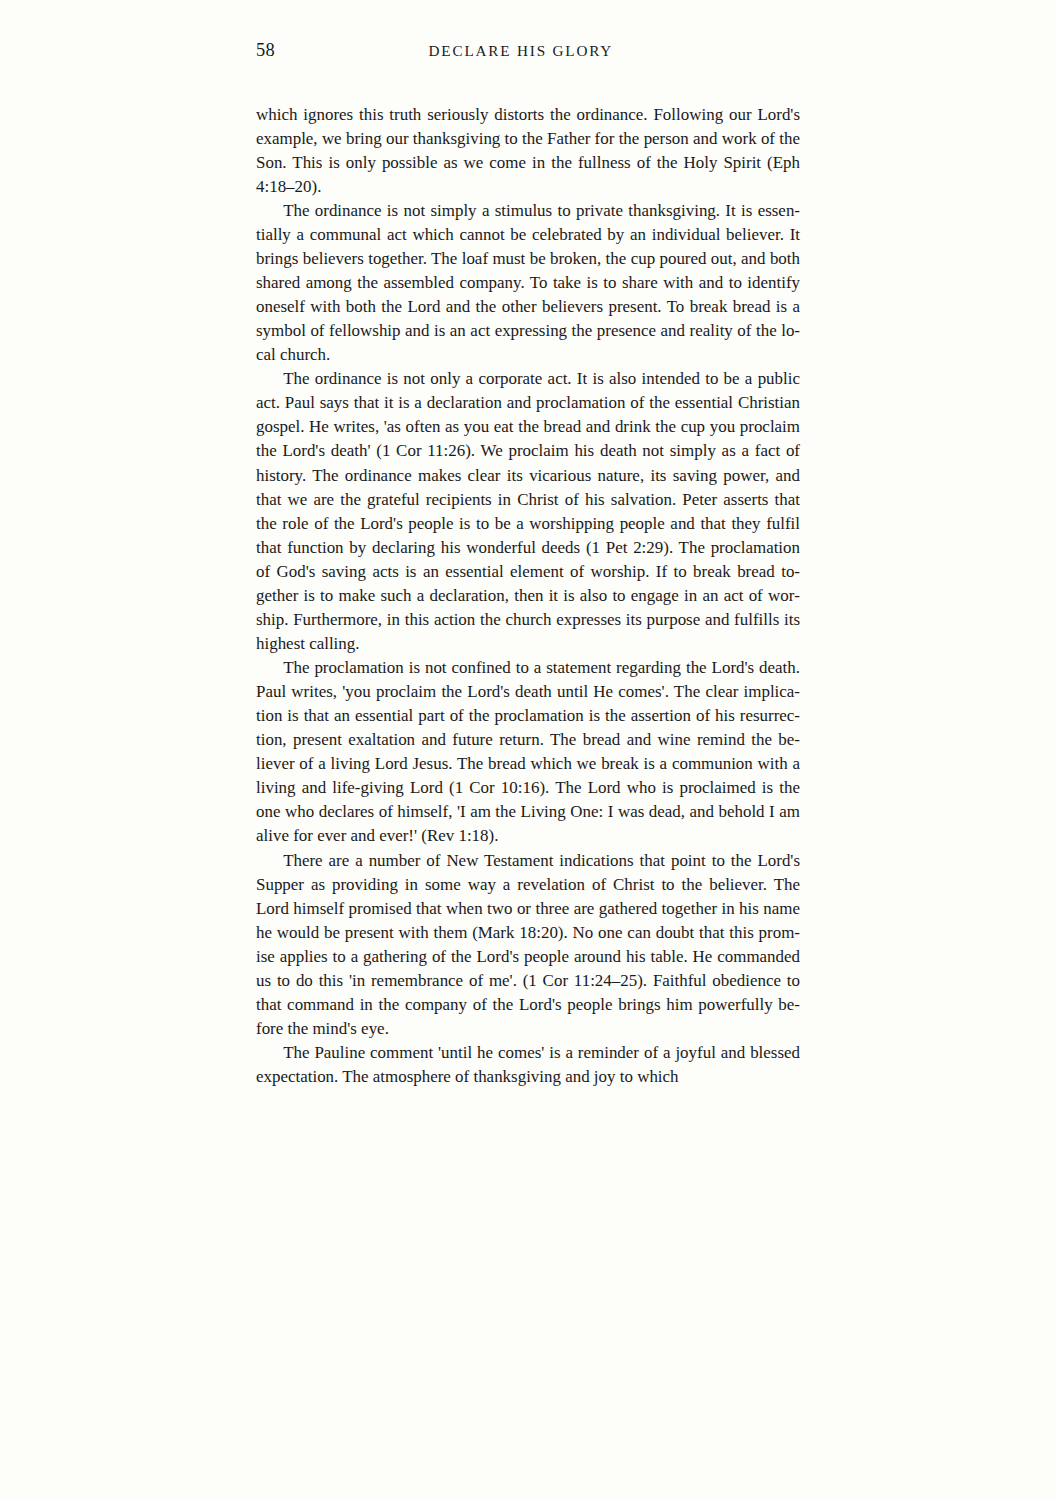58 Declare His Glory
which ignores this truth seriously distorts the ordinance. Following our Lord's example, we bring our thanksgiving to the Father for the person and work of the Son. This is only possible as we come in the fullness of the Holy Spirit (Eph 4:18–20).
The ordinance is not simply a stimulus to private thanksgiving. It is essentially a communal act which cannot be celebrated by an individual believer. It brings believers together. The loaf must be broken, the cup poured out, and both shared among the assembled company. To take is to share with and to identify oneself with both the Lord and the other believers present. To break bread is a symbol of fellowship and is an act expressing the presence and reality of the local church.
The ordinance is not only a corporate act. It is also intended to be a public act. Paul says that it is a declaration and proclamation of the essential Christian gospel. He writes, 'as often as you eat the bread and drink the cup you proclaim the Lord's death' (1 Cor 11:26). We proclaim his death not simply as a fact of history. The ordinance makes clear its vicarious nature, its saving power, and that we are the grateful recipients in Christ of his salvation. Peter asserts that the role of the Lord's people is to be a worshipping people and that they fulfil that function by declaring his wonderful deeds (1 Pet 2:29). The proclamation of God's saving acts is an essential element of worship. If to break bread together is to make such a declaration, then it is also to engage in an act of worship. Furthermore, in this action the church expresses its purpose and fulfills its highest calling.
The proclamation is not confined to a statement regarding the Lord's death. Paul writes, 'you proclaim the Lord's death until He comes'. The clear implication is that an essential part of the proclamation is the assertion of his resurrection, present exaltation and future return. The bread and wine remind the believer of a living Lord Jesus. The bread which we break is a communion with a living and life-giving Lord (1 Cor 10:16). The Lord who is proclaimed is the one who declares of himself, 'I am the Living One: I was dead, and behold I am alive for ever and ever!' (Rev 1:18).
There are a number of New Testament indications that point to the Lord's Supper as providing in some way a revelation of Christ to the believer. The Lord himself promised that when two or three are gathered together in his name he would be present with them (Mark 18:20). No one can doubt that this promise applies to a gathering of the Lord's people around his table. He commanded us to do this 'in remembrance of me'. (1 Cor 11:24–25). Faithful obedience to that command in the company of the Lord's people brings him powerfully before the mind's eye.
The Pauline comment 'until he comes' is a reminder of a joyful and blessed expectation. The atmosphere of thanksgiving and joy to which